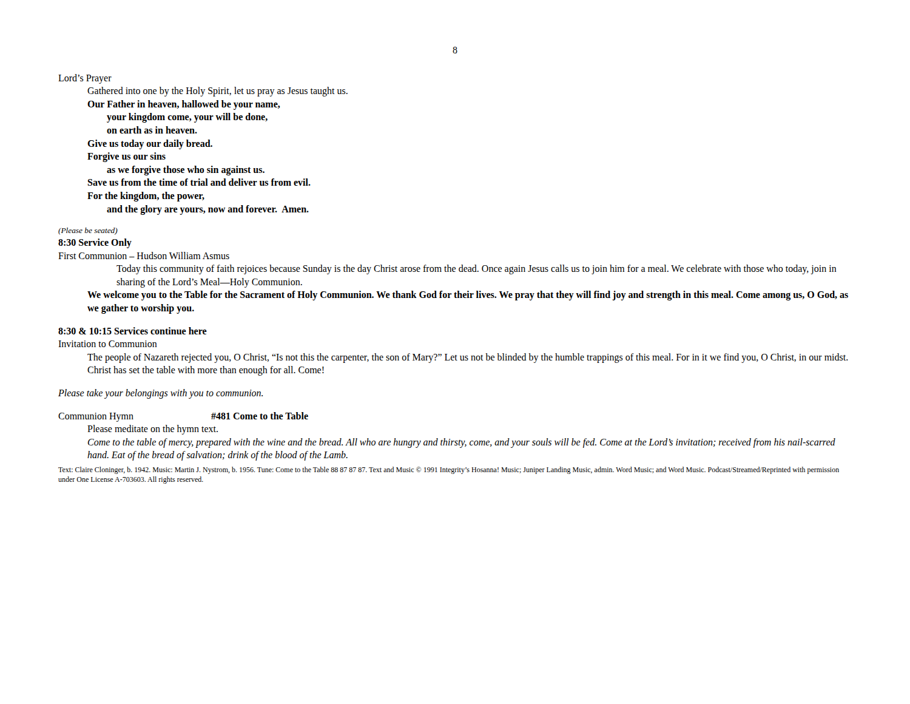8
Lord’s Prayer
Gathered into one by the Holy Spirit, let us pray as Jesus taught us.
Our Father in heaven, hallowed be your name,
your kingdom come, your will be done,
on earth as in heaven.
Give us today our daily bread.
Forgive us our sins
as we forgive those who sin against us.
Save us from the time of trial and deliver us from evil.
For the kingdom, the power,
and the glory are yours, now and forever. Amen.
(Please be seated)
8:30 Service Only
First Communion – Hudson William Asmus
Today this community of faith rejoices because Sunday is the day Christ arose from the dead. Once again Jesus calls us to join him for a meal. We celebrate with those who today, join in sharing of the Lord’s Meal—Holy Communion.
We welcome you to the Table for the Sacrament of Holy Communion. We thank God for their lives. We pray that they will find joy and strength in this meal. Come among us, O God, as we gather to worship you.
8:30 & 10:15 Services continue here
Invitation to Communion
The people of Nazareth rejected you, O Christ, “Is not this the carpenter, the son of Mary?” Let us not be blinded by the humble trappings of this meal. For in it we find you, O Christ, in our midst.
Christ has set the table with more than enough for all. Come!
Please take your belongings with you to communion.
Communion Hymn#481 Come to the Table
Please meditate on the hymn text.
Come to the table of mercy, prepared with the wine and the bread. All who are hungry and thirsty, come, and your souls will be fed. Come at the Lord’s invitation; received from his nail-scarred hand. Eat of the bread of salvation; drink of the blood of the Lamb.
Text: Claire Cloninger, b. 1942. Music: Martin J. Nystrom, b. 1956. Tune: Come to the Table 88 87 87 87. Text and Music © 1991 Integrity’s Hosanna! Music; Juniper Landing Music, admin. Word Music; and Word Music. Podcast/Streamed/Reprinted with permission under One License A-703603. All rights reserved.